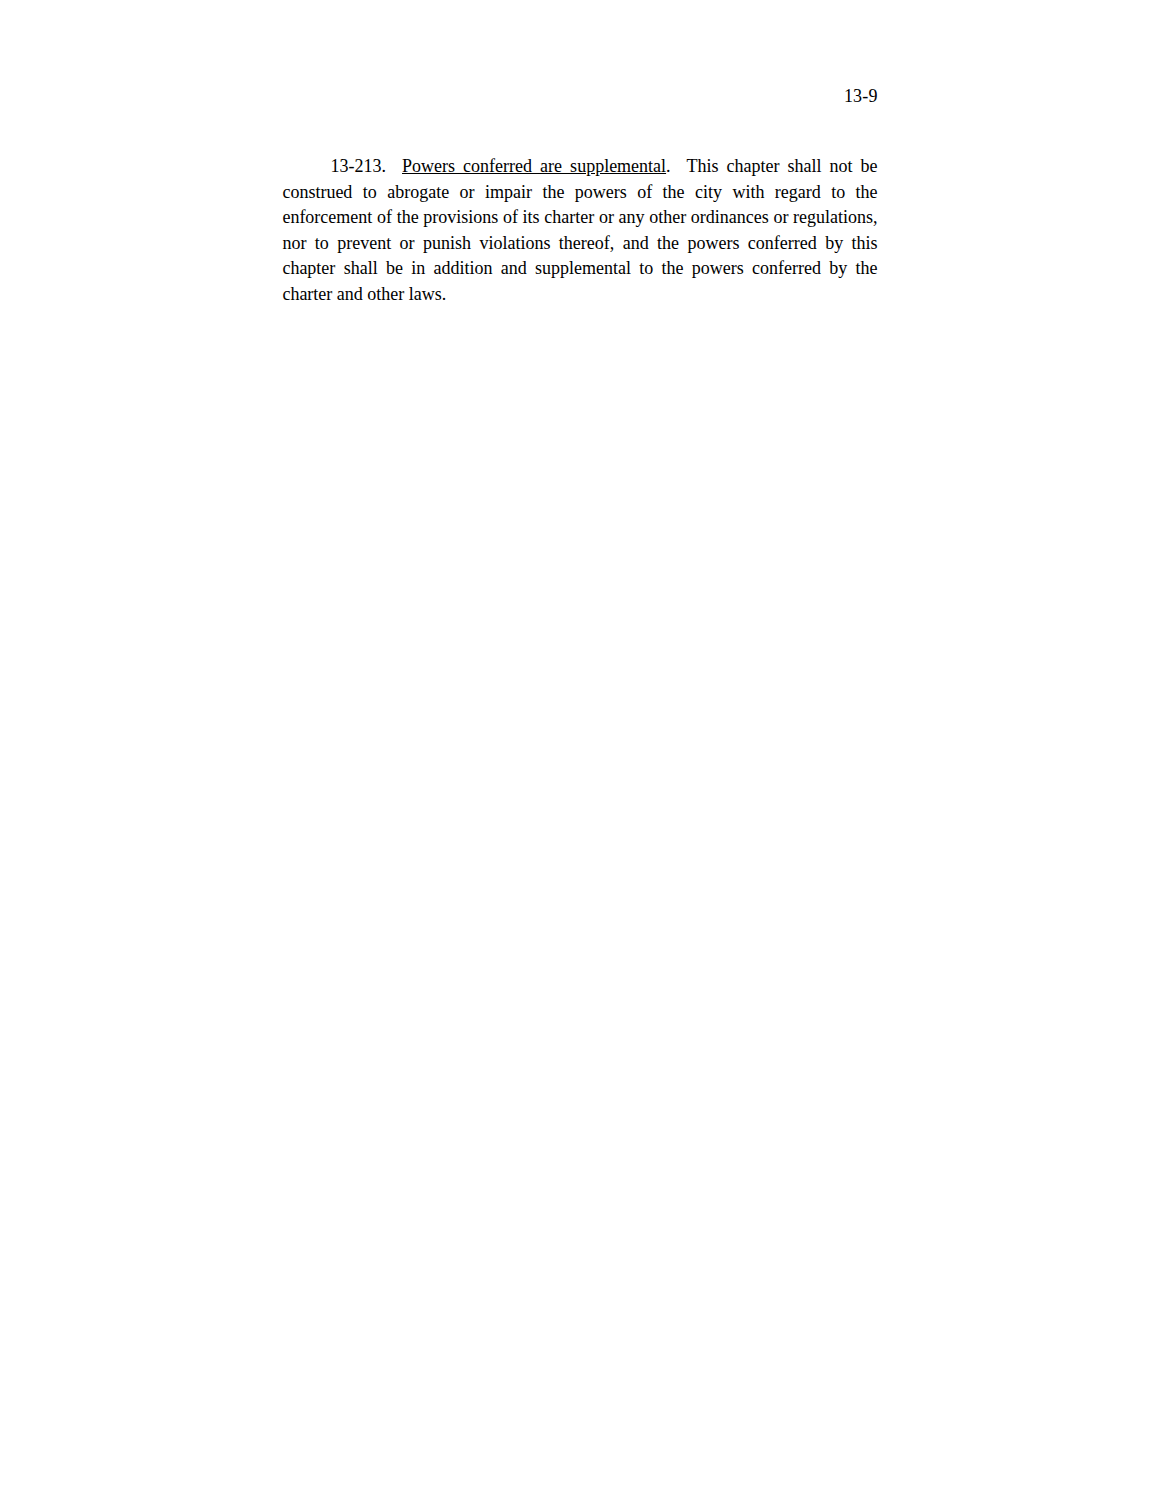13-9
13-213. Powers conferred are supplemental. This chapter shall not be construed to abrogate or impair the powers of the city with regard to the enforcement of the provisions of its charter or any other ordinances or regulations, nor to prevent or punish violations thereof, and the powers conferred by this chapter shall be in addition and supplemental to the powers conferred by the charter and other laws.